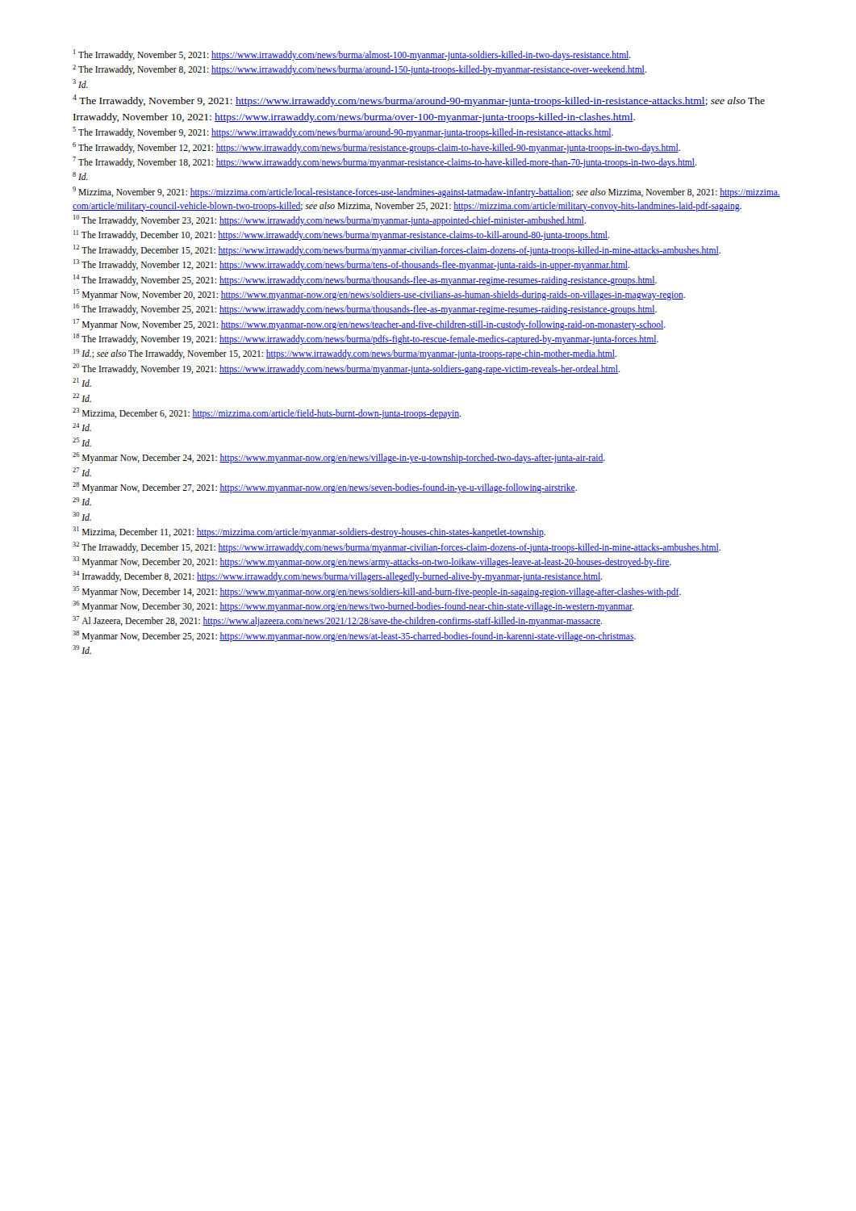The Irrawaddy, November 5, 2021: https://www.irrawaddy.com/news/burma/almost-100-myanmar-junta-soldiers-killed-in-two-days-resistance.html.
The Irrawaddy, November 8, 2021: https://www.irrawaddy.com/news/burma/around-150-junta-troops-killed-by-myanmar-resistance-over-weekend.html.
Id.
The Irrawaddy, November 9, 2021: https://www.irrawaddy.com/news/burma/around-90-myanmar-junta-troops-killed-in-resistance-attacks.html; see also The Irrawaddy, November 10, 2021: https://www.irrawaddy.com/news/burma/over-100-myanmar-junta-troops-killed-in-clashes.html.
The Irrawaddy, November 9, 2021: https://www.irrawaddy.com/news/burma/around-90-myanmar-junta-troops-killed-in-resistance-attacks.html.
The Irrawaddy, November 12, 2021: https://www.irrawaddy.com/news/burma/resistance-groups-claim-to-have-killed-90-myanmar-junta-troops-in-two-days.html.
The Irrawaddy, November 18, 2021: https://www.irrawaddy.com/news/burma/myanmar-resistance-claims-to-have-killed-more-than-70-junta-troops-in-two-days.html.
Id.
Mizzima, November 9, 2021: https://mizzima.com/article/local-resistance-forces-use-landmines-against-tatmadaw-infantry-battalion; see also Mizzima, November 8, 2021: https://mizzima.com/article/military-council-vehicle-blown-two-troops-killed; see also Mizzima, November 25, 2021: https://mizzima.com/article/military-convoy-hits-landmines-laid-pdf-sagaing.
The Irrawaddy, November 23, 2021: https://www.irrawaddy.com/news/burma/myanmar-junta-appointed-chief-minister-ambushed.html.
The Irrawaddy, December 10, 2021: https://www.irrawaddy.com/news/burma/myanmar-resistance-claims-to-kill-around-80-junta-troops.html.
The Irrawaddy, December 15, 2021: https://www.irrawaddy.com/news/burma/myanmar-civilian-forces-claim-dozens-of-junta-troops-killed-in-mine-attacks-ambushes.html.
The Irrawaddy, November 12, 2021: https://www.irrawaddy.com/news/burma/tens-of-thousands-flee-myanmar-junta-raids-in-upper-myanmar.html.
The Irrawaddy, November 25, 2021: https://www.irrawaddy.com/news/burma/thousands-flee-as-myanmar-regime-resumes-raiding-resistance-groups.html.
Myanmar Now, November 20, 2021: https://www.myanmar-now.org/en/news/soldiers-use-civilians-as-human-shields-during-raids-on-villages-in-magway-region.
The Irrawaddy, November 25, 2021: https://www.irrawaddy.com/news/burma/thousands-flee-as-myanmar-regime-resumes-raiding-resistance-groups.html.
Myanmar Now, November 25, 2021: https://www.myanmar-now.org/en/news/teacher-and-five-children-still-in-custody-following-raid-on-monastery-school.
The Irrawaddy, November 19, 2021: https://www.irrawaddy.com/news/burma/pdfs-fight-to-rescue-female-medics-captured-by-myanmar-junta-forces.html.
Id.; see also The Irrawaddy, November 15, 2021: https://www.irrawaddy.com/news/burma/myanmar-junta-troops-rape-chin-mother-media.html.
The Irrawaddy, November 19, 2021: https://www.irrawaddy.com/news/burma/myanmar-junta-soldiers-gang-rape-victim-reveals-her-ordeal.html.
Id.
Id.
Mizzima, December 6, 2021: https://mizzima.com/article/field-huts-burnt-down-junta-troops-depayin.
Id.
Id.
Myanmar Now, December 24, 2021: https://www.myanmar-now.org/en/news/village-in-ye-u-township-torched-two-days-after-junta-air-raid.
Id.
Myanmar Now, December 27, 2021: https://www.myanmar-now.org/en/news/seven-bodies-found-in-ye-u-village-following-airstrike.
Id.
Id.
Mizzima, December 11, 2021: https://mizzima.com/article/myanmar-soldiers-destroy-houses-chin-states-kanpetlet-township.
The Irrawaddy, December 15, 2021: https://www.irrawaddy.com/news/burma/myanmar-civilian-forces-claim-dozens-of-junta-troops-killed-in-mine-attacks-ambushes.html.
Myanmar Now, December 20, 2021: https://www.myanmar-now.org/en/news/army-attacks-on-two-loikaw-villages-leave-at-least-20-houses-destroyed-by-fire.
Irrawaddy, December 8, 2021: https://www.irrawaddy.com/news/burma/villagers-allegedly-burned-alive-by-myanmar-junta-resistance.html.
Myanmar Now, December 14, 2021: https://www.myanmar-now.org/en/news/soldiers-kill-and-burn-five-people-in-sagaing-region-village-after-clashes-with-pdf.
Myanmar Now, December 30, 2021: https://www.myanmar-now.org/en/news/two-burned-bodies-found-near-chin-state-village-in-western-myanmar.
Al Jazeera, December 28, 2021: https://www.aljazeera.com/news/2021/12/28/save-the-children-confirms-staff-killed-in-myanmar-massacre.
Myanmar Now, December 25, 2021: https://www.myanmar-now.org/en/news/at-least-35-charred-bodies-found-in-karenni-state-village-on-christmas.
Id.